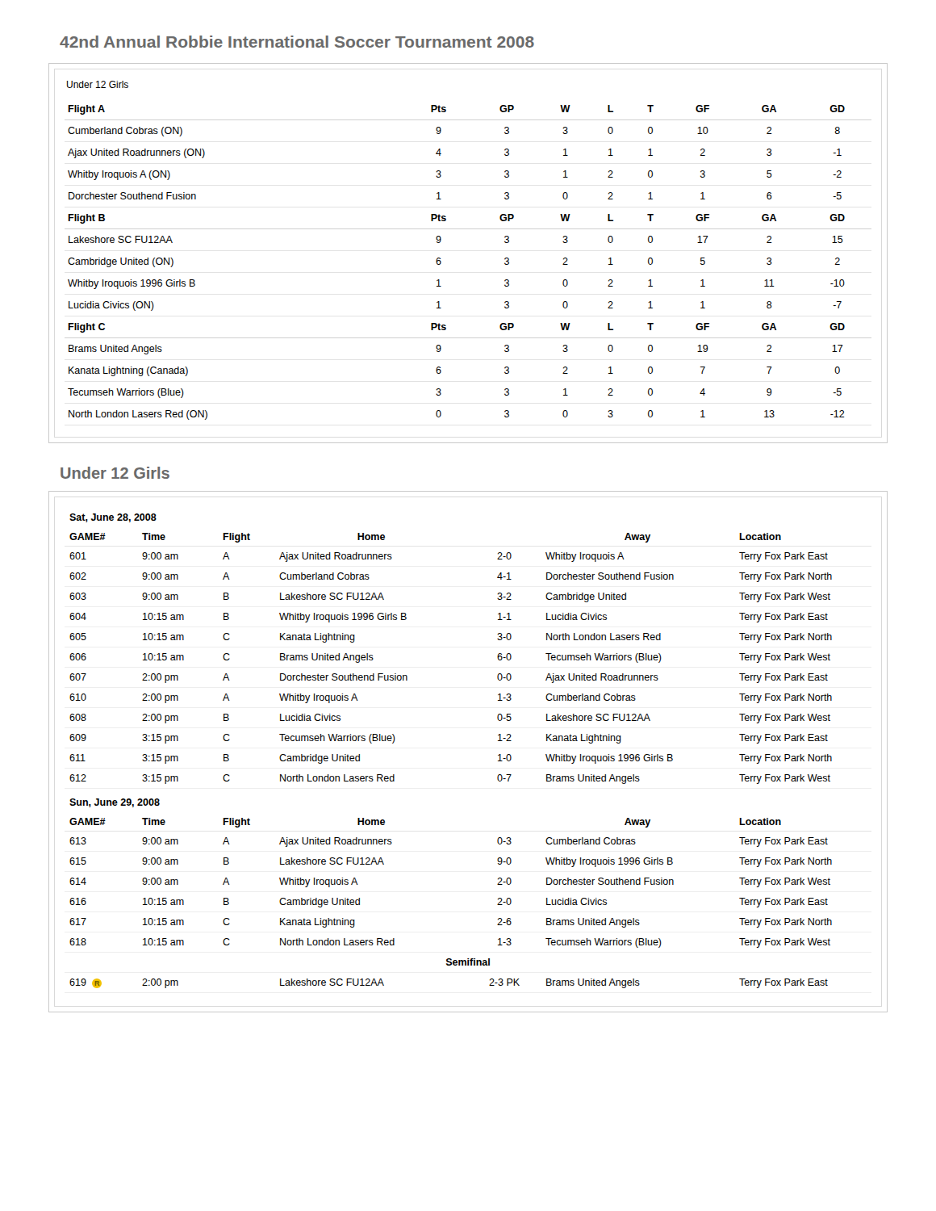42nd Annual Robbie International Soccer Tournament 2008
Under 12 Girls
| Flight A | Pts | GP | W | L | T | GF | GA | GD |
| --- | --- | --- | --- | --- | --- | --- | --- | --- |
| Cumberland Cobras (ON) | 9 | 3 | 3 | 0 | 0 | 10 | 2 | 8 |
| Ajax United Roadrunners (ON) | 4 | 3 | 1 | 1 | 1 | 2 | 3 | -1 |
| Whitby Iroquois A (ON) | 3 | 3 | 1 | 2 | 0 | 3 | 5 | -2 |
| Dorchester Southend Fusion | 1 | 3 | 0 | 2 | 1 | 1 | 6 | -5 |
| Flight B | Pts | GP | W | L | T | GF | GA | GD |
| Lakeshore SC FU12AA | 9 | 3 | 3 | 0 | 0 | 17 | 2 | 15 |
| Cambridge United (ON) | 6 | 3 | 2 | 1 | 0 | 5 | 3 | 2 |
| Whitby Iroquois 1996 Girls B | 1 | 3 | 0 | 2 | 1 | 1 | 11 | -10 |
| Lucidia Civics (ON) | 1 | 3 | 0 | 2 | 1 | 1 | 8 | -7 |
| Flight C | Pts | GP | W | L | T | GF | GA | GD |
| Brams United Angels | 9 | 3 | 3 | 0 | 0 | 19 | 2 | 17 |
| Kanata Lightning (Canada) | 6 | 3 | 2 | 1 | 0 | 7 | 7 | 0 |
| Tecumseh Warriors (Blue) | 3 | 3 | 1 | 2 | 0 | 4 | 9 | -5 |
| North London Lasers Red (ON) | 0 | 3 | 0 | 3 | 0 | 1 | 13 | -12 |
Under 12 Girls
Sat, June 28, 2008
| GAME# | Time | Flight | Home | | Away | Location |
| --- | --- | --- | --- | --- | --- | --- |
| 601 | 9:00 am | A | Ajax United Roadrunners | 2-0 | Whitby Iroquois A | Terry Fox Park East |
| 602 | 9:00 am | A | Cumberland Cobras | 4-1 | Dorchester Southend Fusion | Terry Fox Park North |
| 603 | 9:00 am | B | Lakeshore SC FU12AA | 3-2 | Cambridge United | Terry Fox Park West |
| 604 | 10:15 am | B | Whitby Iroquois 1996 Girls B | 1-1 | Lucidia Civics | Terry Fox Park East |
| 605 | 10:15 am | C | Kanata Lightning | 3-0 | North London Lasers Red | Terry Fox Park North |
| 606 | 10:15 am | C | Brams United Angels | 6-0 | Tecumseh Warriors (Blue) | Terry Fox Park West |
| 607 | 2:00 pm | A | Dorchester Southend Fusion | 0-0 | Ajax United Roadrunners | Terry Fox Park East |
| 610 | 2:00 pm | A | Whitby Iroquois A | 1-3 | Cumberland Cobras | Terry Fox Park North |
| 608 | 2:00 pm | B | Lucidia Civics | 0-5 | Lakeshore SC FU12AA | Terry Fox Park West |
| 609 | 3:15 pm | C | Tecumseh Warriors (Blue) | 1-2 | Kanata Lightning | Terry Fox Park East |
| 611 | 3:15 pm | B | Cambridge United | 1-0 | Whitby Iroquois 1996 Girls B | Terry Fox Park North |
| 612 | 3:15 pm | C | North London Lasers Red | 0-7 | Brams United Angels | Terry Fox Park West |
Sun, June 29, 2008
| GAME# | Time | Flight | Home | | Away | Location |
| --- | --- | --- | --- | --- | --- | --- |
| 613 | 9:00 am | A | Ajax United Roadrunners | 0-3 | Cumberland Cobras | Terry Fox Park East |
| 615 | 9:00 am | B | Lakeshore SC FU12AA | 9-0 | Whitby Iroquois 1996 Girls B | Terry Fox Park North |
| 614 | 9:00 am | A | Whitby Iroquois A | 2-0 | Dorchester Southend Fusion | Terry Fox Park West |
| 616 | 10:15 am | B | Cambridge United | 2-0 | Lucidia Civics | Terry Fox Park East |
| 617 | 10:15 am | C | Kanata Lightning | 2-6 | Brams United Angels | Terry Fox Park North |
| 618 | 10:15 am | C | North London Lasers Red | 1-3 | Tecumseh Warriors (Blue) | Terry Fox Park West |
| Semifinal |
| 619 R | 2:00 pm | | Lakeshore SC FU12AA | 2-3 PK | Brams United Angels | Terry Fox Park East |